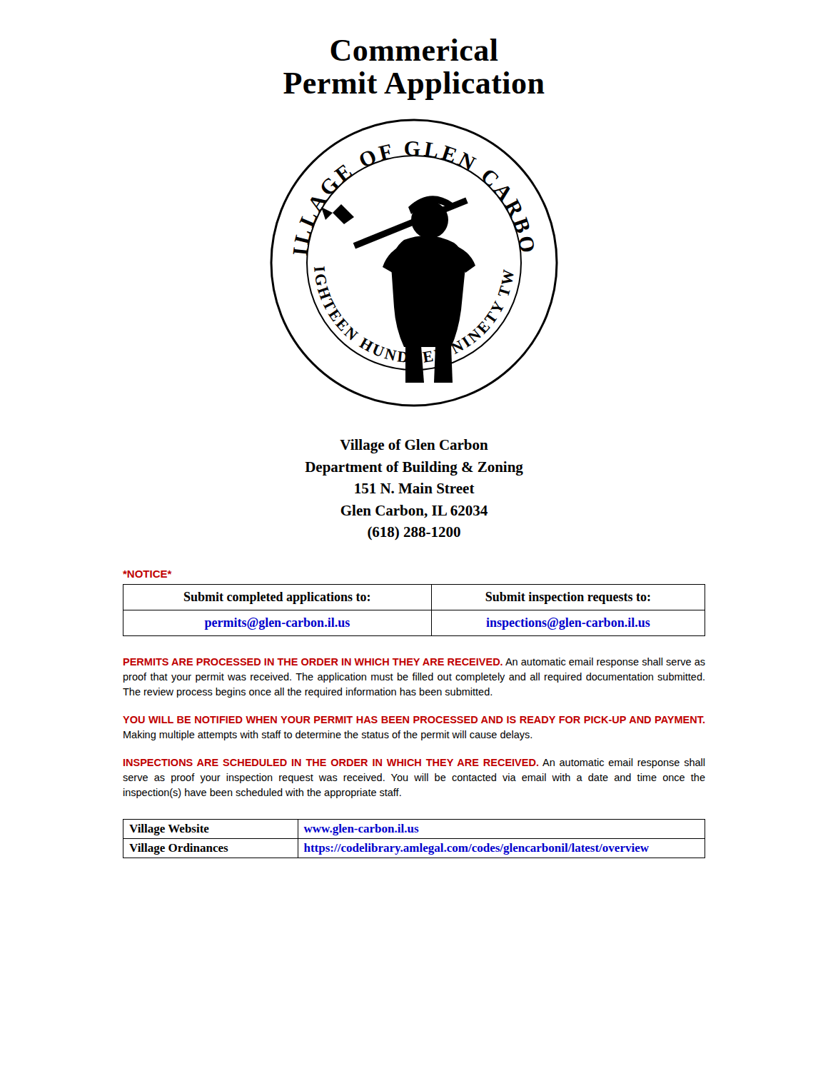Commerical
Permit Application
VILLAGE OF GLEN CARBON EIGHTEEN HUNDRED NINETY TWO
Village of Glen Carbon
Department of Building & Zoning
151 N. Main Street
Glen Carbon, IL 62034
(618) 288-1200
*NOTICE*
| Submit completed applications to: | Submit inspection requests to: |
| --- | --- |
| permits@glen-carbon.il.us | inspections@glen-carbon.il.us |
PERMITS ARE PROCESSED IN THE ORDER IN WHICH THEY ARE RECEIVED. An automatic email response shall serve as proof that your permit was received. The application must be filled out completely and all required documentation submitted. The review process begins once all the required information has been submitted.
YOU WILL BE NOTIFIED WHEN YOUR PERMIT HAS BEEN PROCESSED AND IS READY FOR PICK-UP AND PAYMENT. Making multiple attempts with staff to determine the status of the permit will cause delays.
INSPECTIONS ARE SCHEDULED IN THE ORDER IN WHICH THEY ARE RECEIVED. An automatic email response shall serve as proof your inspection request was received. You will be contacted via email with a date and time once the inspection(s) have been scheduled with the appropriate staff.
| Village Website | www.glen-carbon.il.us |
| Village Ordinances | https://codelibrary.amlegal.com/codes/glencarbonil/latest/overview |